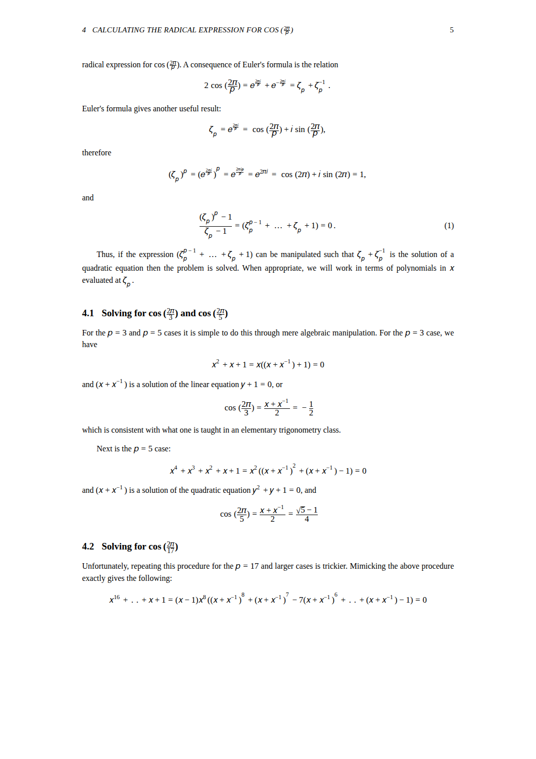4 Calculating the radical expression for cos (2πp) 5
radical expression for cos (2πp). A consequence of Euler's formula is the relation
2cos⁡(2πp) = e2πip + e−2πip = ζp + ζp−1 .
Euler's formula gives another useful result:
ζp = e2πip = cos⁡(2πp) + isin⁡(2πp) ,
therefore
(ζp)p = (e2πip)p = e2πipp = e2πi = cos⁡(2π) + isin⁡(2π) = 1,
and
(ζp)p−1 ζp−1 = ( ζpp−1 +…+ ζp +1 ) =0. (1)
Thus, if the expression (ζpp−1+…+ζp+1) can be manipulated such that ζp+ζp−1 is the solution of a quadratic equation then the problem is solved. When appropriate, we will work in terms of polynomials in x evaluated at ζp.
4.1 Solving for cos (2π3) and cos (2π5)
For the p=3 and p=5 cases it is simple to do this through mere algebraic manipulation. For the p=3 case, we have
x2+x+1 = x((x+x−1)+1) =0
and (x+x−1) is a solution of the linear equation y+1=0, or
cos⁡(2π3) = x+x−12 = −12
which is consistent with what one is taught in an elementary trigonometry class.
Next is the p=5 case:
x4+x3+x2+x+1 = x2 ( (x+x−1)2 + (x+x−1) −1 ) =0
and (x+x−1) is a solution of the quadratic equation y2+y+1=0, and
cos⁡(2π5) = x+x−12 = 5−14
4.2 Solving for cos (2π17)
Unfortunately, repeating this procedure for the p=17 and larger cases is trickier. Mimicking the above procedure exactly gives the following:
x16+..+x+1 = (x−1) x8 ( (x+x−1)8 + (x+x−1)7 −7 (x+x−1)6 +..+ (x+x−1) −1 ) =0